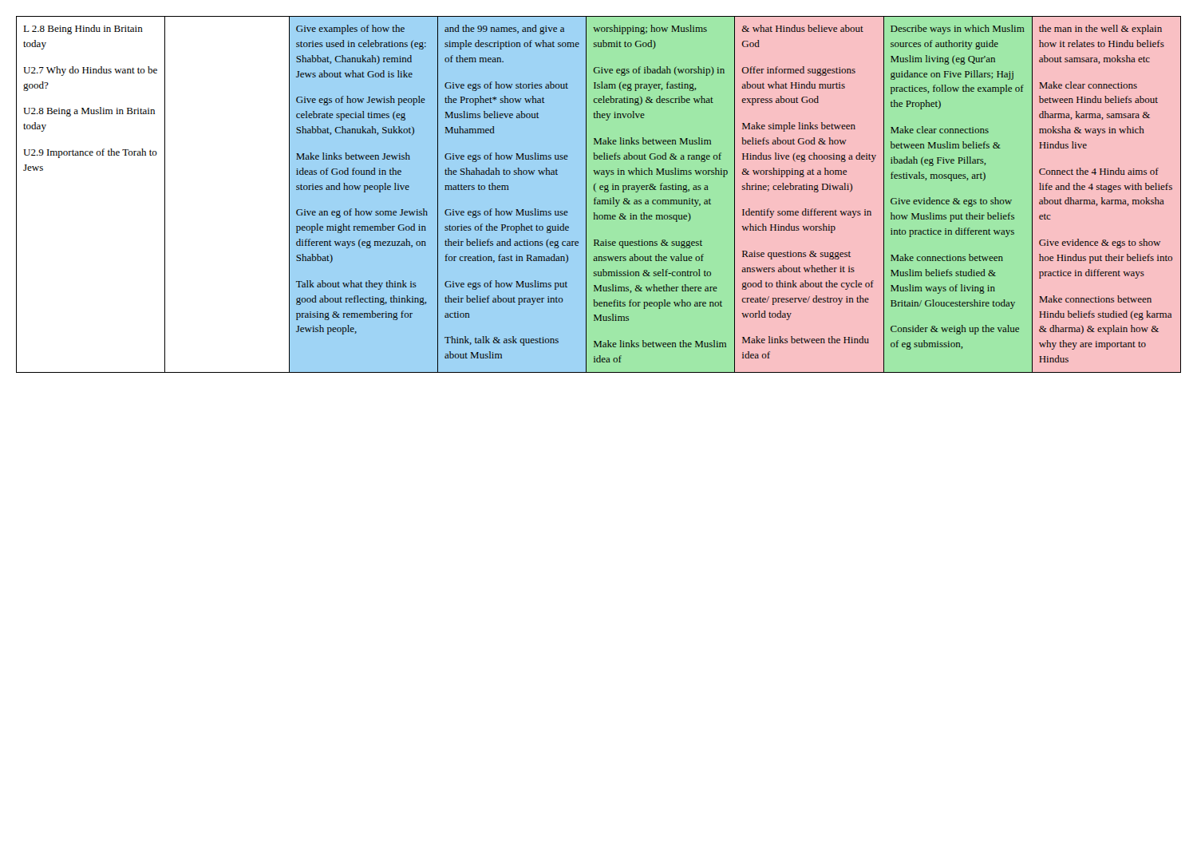| L 2.8 Being Hindu in Britain today U2.7 Why do Hindus want to be good? U2.8 Being a Muslim in Britain today U2.9 Importance of the Torah to Jews | | Give examples of how the stories used in celebrations (eg: Shabbat, Chanukah) remind Jews about what God is like Give egs of how Jewish people celebrate special times (eg Shabbat, Chanukah, Sukkot) Make links between Jewish ideas of God found in the stories and how people live Give an eg of how some Jewish people might remember God in different ways (eg mezuzah, on Shabbat) Talk about what they think is good about reflecting, thinking, praising & remembering for Jewish people, | and the 99 names, and give a simple description of what some of them mean. Give egs of how stories about the Prophet* show what Muslims believe about Muhammed Give egs of how Muslims use the Shahadah to show what matters to them Give egs of how Muslims use stories of the Prophet to guide their beliefs and actions (eg care for creation, fast in Ramadan) Give egs of how Muslims put their belief about prayer into action Think, talk & ask questions about Muslim | worshipping; how Muslims submit to God) Give egs of ibadah (worship) in Islam (eg prayer, fasting, celebrating) & describe what they involve Make links between Muslim beliefs about God & a range of ways in which Muslims worship ( eg in prayer& fasting, as a family & as a community, at home & in the mosque) Raise questions & suggest answers about the value of submission & self-control to Muslims, & whether there are benefits for people who are not Muslims Make links between the Muslim idea of | & what Hindus believe about God Offer informed suggestions about what Hindu murtis express about God Make simple links between beliefs about God & how Hindus live (eg choosing a deity & worshipping at a home shrine; celebrating Diwali) Identify some different ways in which Hindus worship Raise questions & suggest answers about whether it is good to think about the cycle of create/ preserve/ destroy in the world today Make links between the Hindu idea of | Describe ways in which Muslim sources of authority guide Muslim living (eg Qur'an guidance on Five Pillars; Hajj practices, follow the example of the Prophet) Make clear connections between Muslim beliefs & ibadah (eg Five Pillars, festivals, mosques, art) Give evidence & egs to show how Muslims put their beliefs into practice in different ways Make connections between Muslim beliefs studied & Muslim ways of living in Britain/ Gloucestershire today Consider & weigh up the value of eg submission, | the man in the well & explain how it relates to Hindu beliefs about samsara, moksha etc Make clear connections between Hindu beliefs about dharma, karma, samsara & moksha & ways in which Hindus live Connect the 4 Hindu aims of life and the 4 stages with beliefs about dharma, karma, moksha etc Give evidence & egs to show hoe Hindus put their beliefs into practice in different ways Make connections between Hindu beliefs studied (eg karma & dharma) & explain how & why they are important to Hindus |